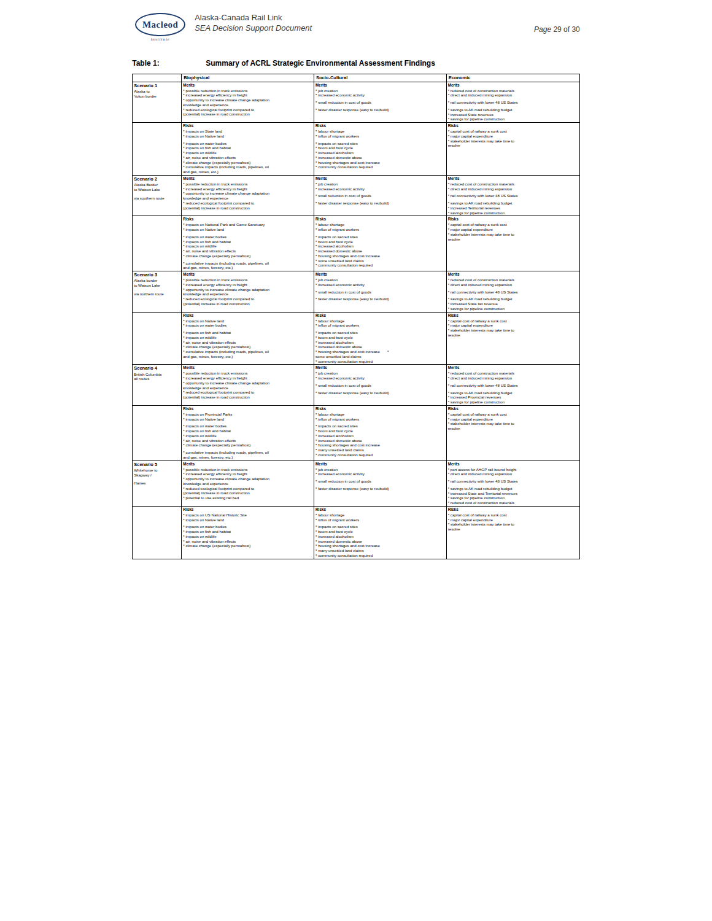Macleod
institute
Alaska-Canada Rail Link
SEA Decision Support Document
Page 29 of 30
Table 1: Summary of ACRL Strategic Environmental Assessment Findings
| | Biophysical | Socio-Cultural | Economic |
| --- | --- | --- | --- |
| Scenario 1 Alaska to Yukon border | Merits * possible reduction in truck emissions * increased energy efficiency in freight * opportunity to increase climate change adaptation knowledge and experience * reduced ecological footprint compared to (potential) increase in road construction | Merits * job creation * increased economic activity * small reduction in cost of goods * faster disaster response (easy to reubuild) | Merits * reduced cost of construction materials * direct and induced mining expansion * rail connectivity with lower 48 US States * savings to AK road rebuilding budget * increased State revenues * savings for pipeline construction |
| | Risks * impacts on State land * impacts on Native land * impacts on water bodies * impacts on fish and habitat * impacts on wildlife * air, noise and vibration effects * climate change (especially permafrost) * cumulative impacts (including roads, pipelines, oil and gas, mines, etc.) | Risks * labour shortage * influx of migrant workers * impacts on sacred sites * boom and bust cycle * increased alcoholism * increased domestic abuse * housing shortages and cost increase * community consultation required | Risks * capital cost of railway a sunk cost * major capital expenditure * stakeholder interests may take time to resolve |
| Scenario 2 Alaska Border to Watson Lake via southern route | Merits * possible reduction in truck emissions * increased energy efficiency in freight * opportunity to increase climate change adaptation knowledge and experience * reduced ecological footprint compared to (potential) increase in road construction | Merits * job creation * increased economic activity * small reduction in cost of goods * faster disaster response (easy to reubuild) | Merits * reduced cost of construction materials * direct and induced mining expansion * rail connectivity with lower 48 US States * savings to AK road rebuilding budget * increased Territorial revenues * savings for pipeline construction |
| | Risks * impacts on National Park and Game Sanctuary * impacts on Native land * impacts on water bodies * impacts on fish and habitat * impacts on wildlife * air, noise and vibration effects * climate change (especially permafrost) * cumulative impacts (including roads, pipelines, oil and gas, mines, forestry, etc.) | Risks * labour shortage * influx of migrant workers * impacts on sacred sites * boom and bust cycle * increased alcoholism * increased domestic abuse * housing shortages and cost increase * some unsettled land claims * community consultation required | Risks * capital cost of railway a sunk cost * major capital expenditure * stakeholder interests may take time to resolve |
| Scenario 3 Alaska border to Watson Lake via northern route | Merits * possible reduction in truck emissions * increased energy efficiency in freight * opportunity to increase climate change adaptation knowledge and experience * reduced ecological footprint compared to (potential) increase in road construction | Merits * job creation * increased economic activity * small reduction in cost of goods * faster disaster response (easy to reubuild) | Merits * reduced cost of construction materials * direct and induced mining expansion * rail connectivity with lower 48 US States * savings to AK road rebuilding budget * increased State tax revenue * savings for pipeline construction |
| | Risks * impacts on Native land * impacts on water bodies * impacts on fish and habitat * impacts on wildlife * air, noise and vibration effects * climate change (especially permafrost) * cumulative impacts (including roads, pipelines, oil and gas, mines, forestry, etc.) | Risks * labour shortage * influx of migrant workers * impacts on sacred sites * boom and bust cycle * increased alcoholism * increased domestic abuse * housing shortages and cost increase * some unsettled land claims * community consultation required | Risks * capital cost of railway a sunk cost * major capital expenditure * stakeholder interests may take time to resolve |
| Scenario 4 British Columbia all routes | Merits * possible reduction in truck emissions * increased energy efficiency in freight * opportunity to increase climate change adaptation knowledge and experience * reduced ecological footprint compared to (potential) increase in road construction | Merits * job creation * increased economic activity * small reduction in cost of goods * faster disaster response (easy to reubuild) | Merits * reduced cost of construction materials * direct and induced mining expansion * rail connectivity with lower 48 US States * savings to AK road rebuilding budget * increased Provincial revenues * savings for pipeline construction |
| | Risks * impacts on Provincial Parks * impacts on Native land * impacts on water bodies * impacts on fish and habitat * impacts on wildlife * air, noise and vibration effects * climate change (especially permafrost) * cumulative impacts (including roads, pipelines, oil and gas, mines, forestry, etc.) | Risks * labour shortage * influx of migrant workers * impacts on sacred sites * boom and bust cycle * increased alcoholism * increased domestic abuse * housing shortages and cost increase * many unsettled land claims * community consultation required | Risks * capital cost of railway a sunk cost * major capital expenditure * stakeholder interests may take time to resolve |
| Scenario 5 Whitehorse to Skagway / Haines | Merits * possible reduction in truck emissions * increased energy efficiency in freight * opportunity to increase climate change adaptation knowledge and experience * reduced ecological footprint compared to (potential) increase in road construction * potential to use existing rail bed | Merits * job creation * increased economic activity * small reduction in cost of goods * faster disaster response (easy to reubuild) | Merits * port access for AHGP rail-bound freight * direct and induced mining expansion * rail connectivity with lower 48 US States * savings to AK road rebuilding budget * increased State and Territorial revenues * savings for pipeline construction * reduced cost of construction materials |
| | Risks * impacts on US National Historic Site * impacts on Native land * impacts on water bodies * impacts on fish and habitat * impacts on wildlife * air, noise and vibration effects * climate change (especially permafrost) | Risks * labour shortage * influx of migrant workers * impacts on sacred sites * boom and bust cycle * increased alcoholism * increased domestic abuse * housing shortages and cost increase * many unsettled land claims * community consultation required | Risks * capital cost of railway a sunk cost * major capital expenditure * stakeholder interests may take time to resolve |